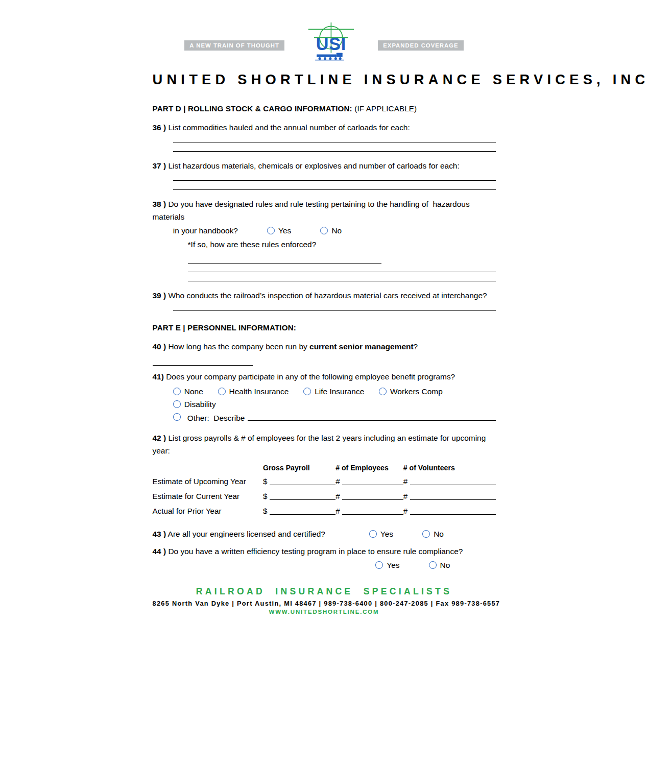A NEW TRAIN OF THOUGHT
USI
EXPANDED COVERAGE
UNITED SHORTLINE INSURANCE SERVICES, INC.
PART D | ROLLING STOCK & CARGO INFORMATION: (IF APPLICABLE)
36 ) List commodities hauled and the annual number of carloads for each:
37 ) List hazardous materials, chemicals or explosives and number of carloads for each:
38 ) Do you have designated rules and rule testing pertaining to the handling of hazardous materials
in your handbook? Yes No
*If so, how are these rules enforced?
39 ) Who conducts the railroad’s inspection of hazardous material cars received at interchange?
PART E | PERSONNEL INFORMATION:
40 ) How long has the company been run by current senior management?
41) Does your company participate in any of the following employee benefit programs?
None Health Insurance Life Insurance Workers Comp Disability
Other: Describe
42 ) List gross payrolls & # of employees for the last 2 years including an estimate for upcoming year:
| | Gross Payroll | # of Employees | # of Volunteers |
| --- | --- | --- | --- |
| Estimate of Upcoming Year | $ | # | # |
| Estimate for Current Year | $ | # | # |
| Actual for Prior Year | $ | # | # |
43 ) Are all your engineers licensed and certified? Yes No
44 ) Do you have a written efficiency testing program in place to ensure rule compliance?
Yes No
RAILROAD INSURANCE SPECIALISTS
8265 North Van Dyke | Port Austin, MI 48467 | 989-738-6400 | 800-247-2085 | Fax 989-738-6557
WWW.UNITEDSHORTLINE.COM